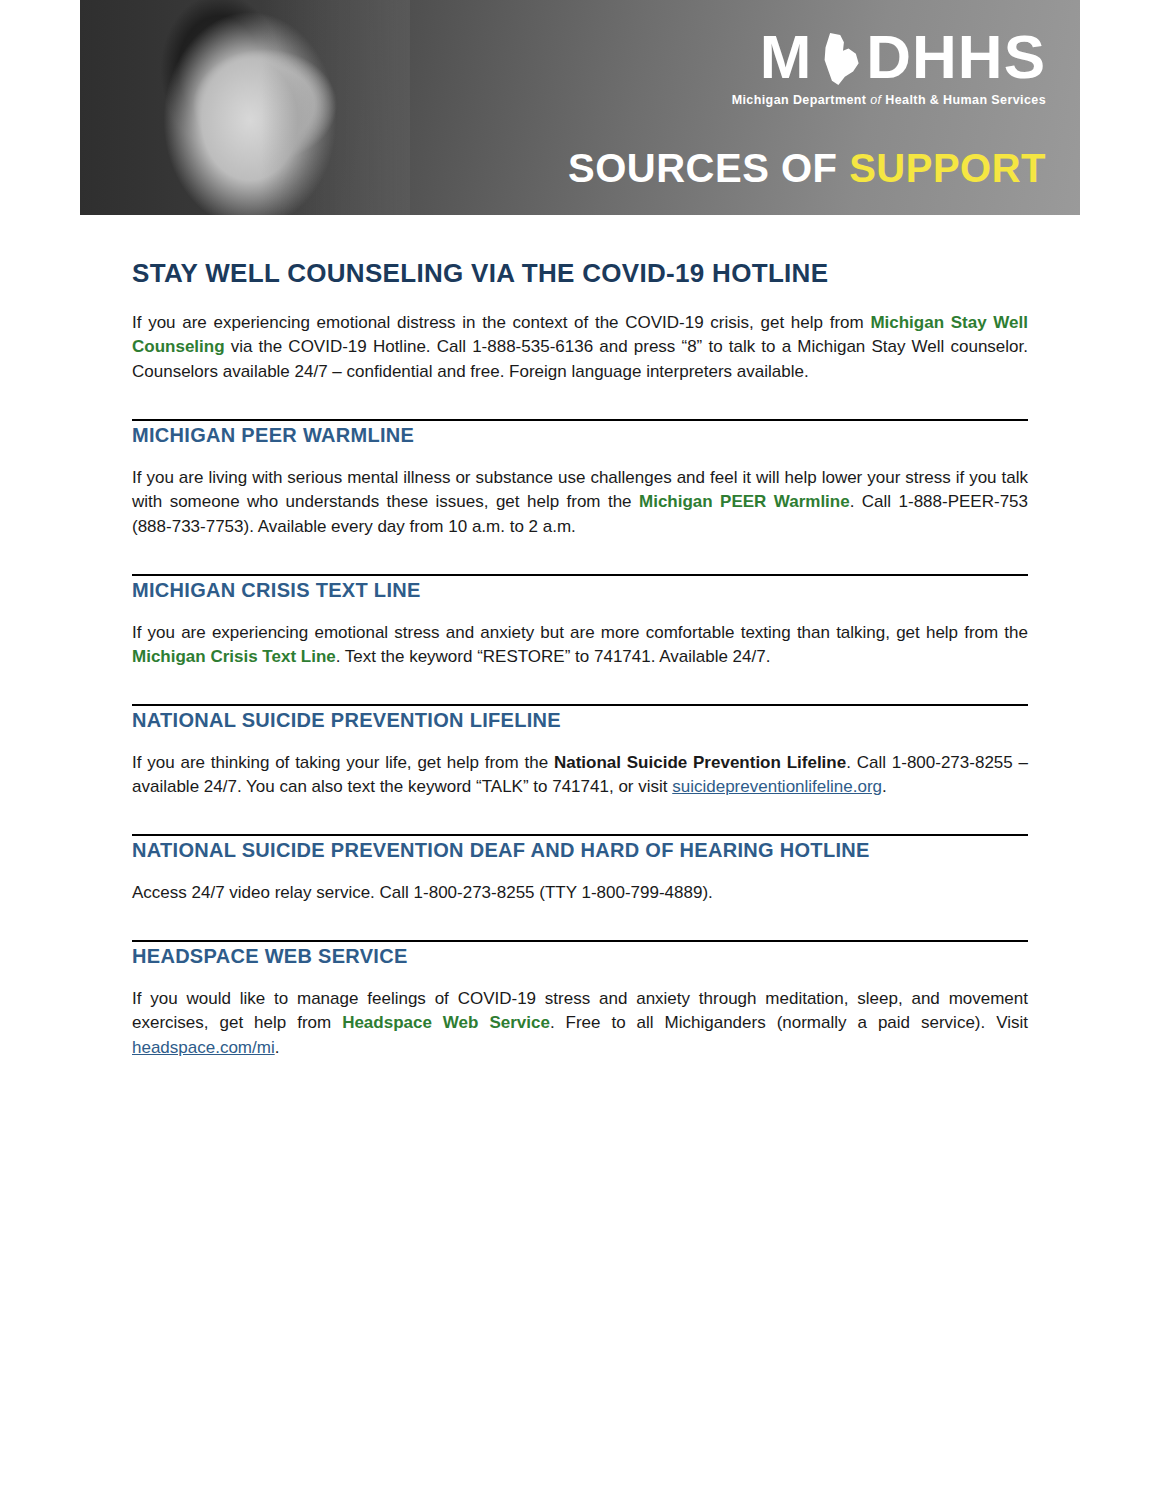M DHHS
Michigan Department of Health & Human Services
SOURCES OF SUPPORT
STAY WELL COUNSELING VIA THE COVID-19 HOTLINE
If you are experiencing emotional distress in the context of the COVID-19 crisis, get help from Michigan Stay Well Counseling via the COVID-19 Hotline. Call 1-888-535-6136 and press “8” to talk to a Michigan Stay Well counselor. Counselors available 24/7 – confidential and free. Foreign language interpreters available.
MICHIGAN PEER WARMLINE
If you are living with serious mental illness or substance use challenges and feel it will help lower your stress if you talk with someone who understands these issues, get help from the Michigan PEER Warmline. Call 1-888-PEER-753 (888-733-7753). Available every day from 10 a.m. to 2 a.m.
MICHIGAN CRISIS TEXT LINE
If you are experiencing emotional stress and anxiety but are more comfortable texting than talking, get help from the Michigan Crisis Text Line. Text the keyword “RESTORE” to 741741. Available 24/7.
NATIONAL SUICIDE PREVENTION LIFELINE
If you are thinking of taking your life, get help from the National Suicide Prevention Lifeline. Call 1-800-273-8255 – available 24/7. You can also text the keyword “TALK” to 741741, or visit suicidepreventionlifeline.org.
NATIONAL SUICIDE PREVENTION DEAF AND HARD OF HEARING HOTLINE
Access 24/7 video relay service. Call 1-800-273-8255 (TTY 1-800-799-4889).
HEADSPACE WEB SERVICE
If you would like to manage feelings of COVID-19 stress and anxiety through meditation, sleep, and movement exercises, get help from Headspace Web Service. Free to all Michiganders (normally a paid service). Visit headspace.com/mi.